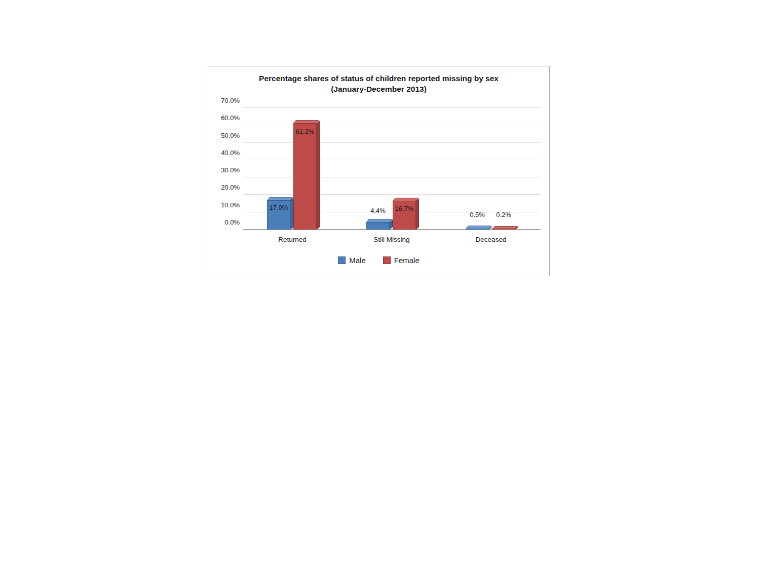Percentage shares of status of children reported missing by sex
(January-December 2013)
0.0%
10.0%
20.0%
30.0%
40.0%
50.0%
60.0%
70.0%
17.0%
61.2%
Returned
4.4%
16.7%
Still Missing
0.5%
0.2%
Deceased
Male
Female